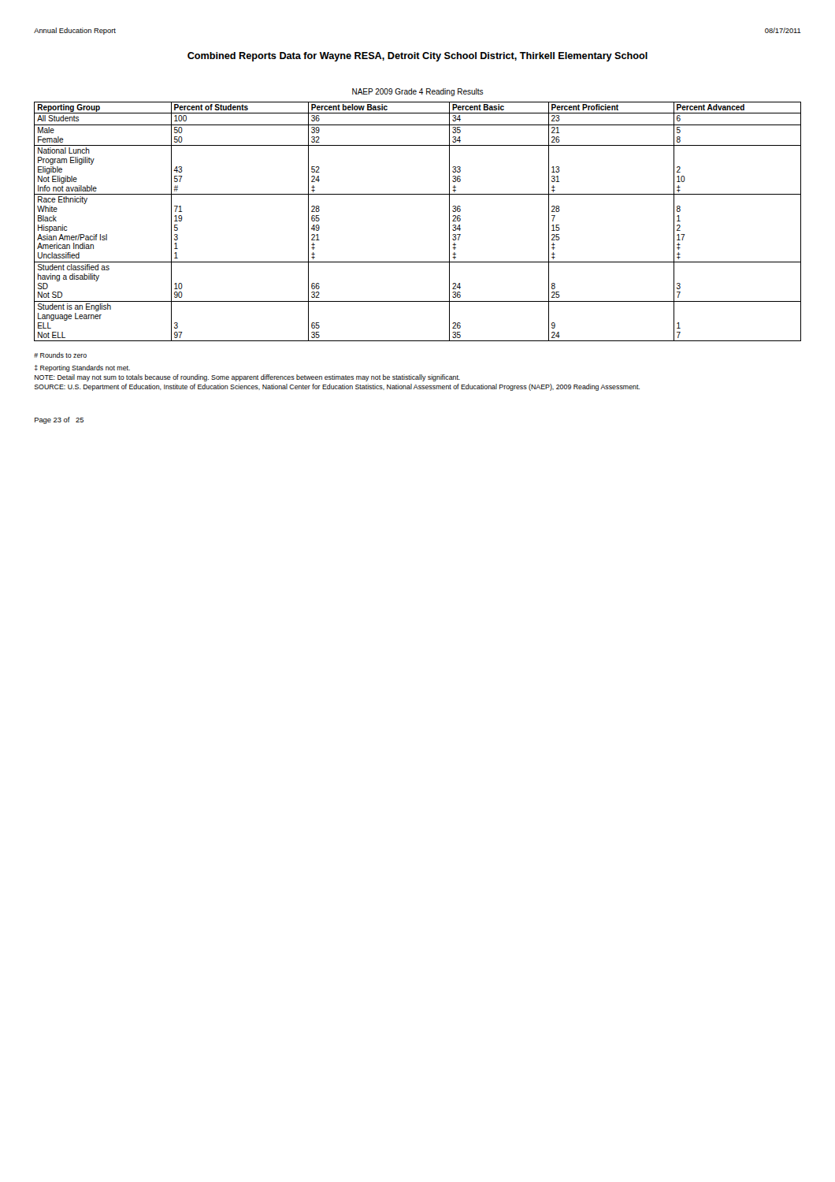Annual Education Report 08/17/2011
Combined Reports Data for Wayne RESA, Detroit City School District, Thirkell Elementary School
NAEP 2009 Grade 4 Reading Results
| Reporting Group | Percent of Students | Percent below Basic | Percent Basic | Percent Proficient | Percent Advanced |
| --- | --- | --- | --- | --- | --- |
| All Students | 100 | 36 | 34 | 23 | 6 |
| Male Female | 50 50 | 39 32 | 35 34 | 21 26 | 5 8 |
| National Lunch Program Eligility Eligible Not Eligible Info not available | 43 57 # | 52 24 ‡ | 33 36 ‡ | 13 31 ‡ | 2 10 ‡ |
| Race Ethnicity White Black Hispanic Asian Amer/Pacif Isl American Indian Unclassified | 71 19 5 3 1 1 | 28 65 49 21 ‡ ‡ | 36 26 34 37 ‡ ‡ | 28 7 15 25 ‡ ‡ | 8 1 2 17 ‡ ‡ |
| Student classified as having a disability SD Not SD | 10 90 | 66 32 | 24 36 | 8 25 | 3 7 |
| Student is an English Language Learner ELL Not ELL | 3 97 | 65 35 | 26 35 | 9 24 | 1 7 |
# Rounds to zero
‡ Reporting Standards not met.
NOTE: Detail may not sum to totals because of rounding. Some apparent differences between estimates may not be statistically significant.
SOURCE: U.S. Department of Education, Institute of Education Sciences, National Center for Education Statistics, National Assessment of Educational Progress (NAEP), 2009 Reading Assessment.
Page 23 of 25